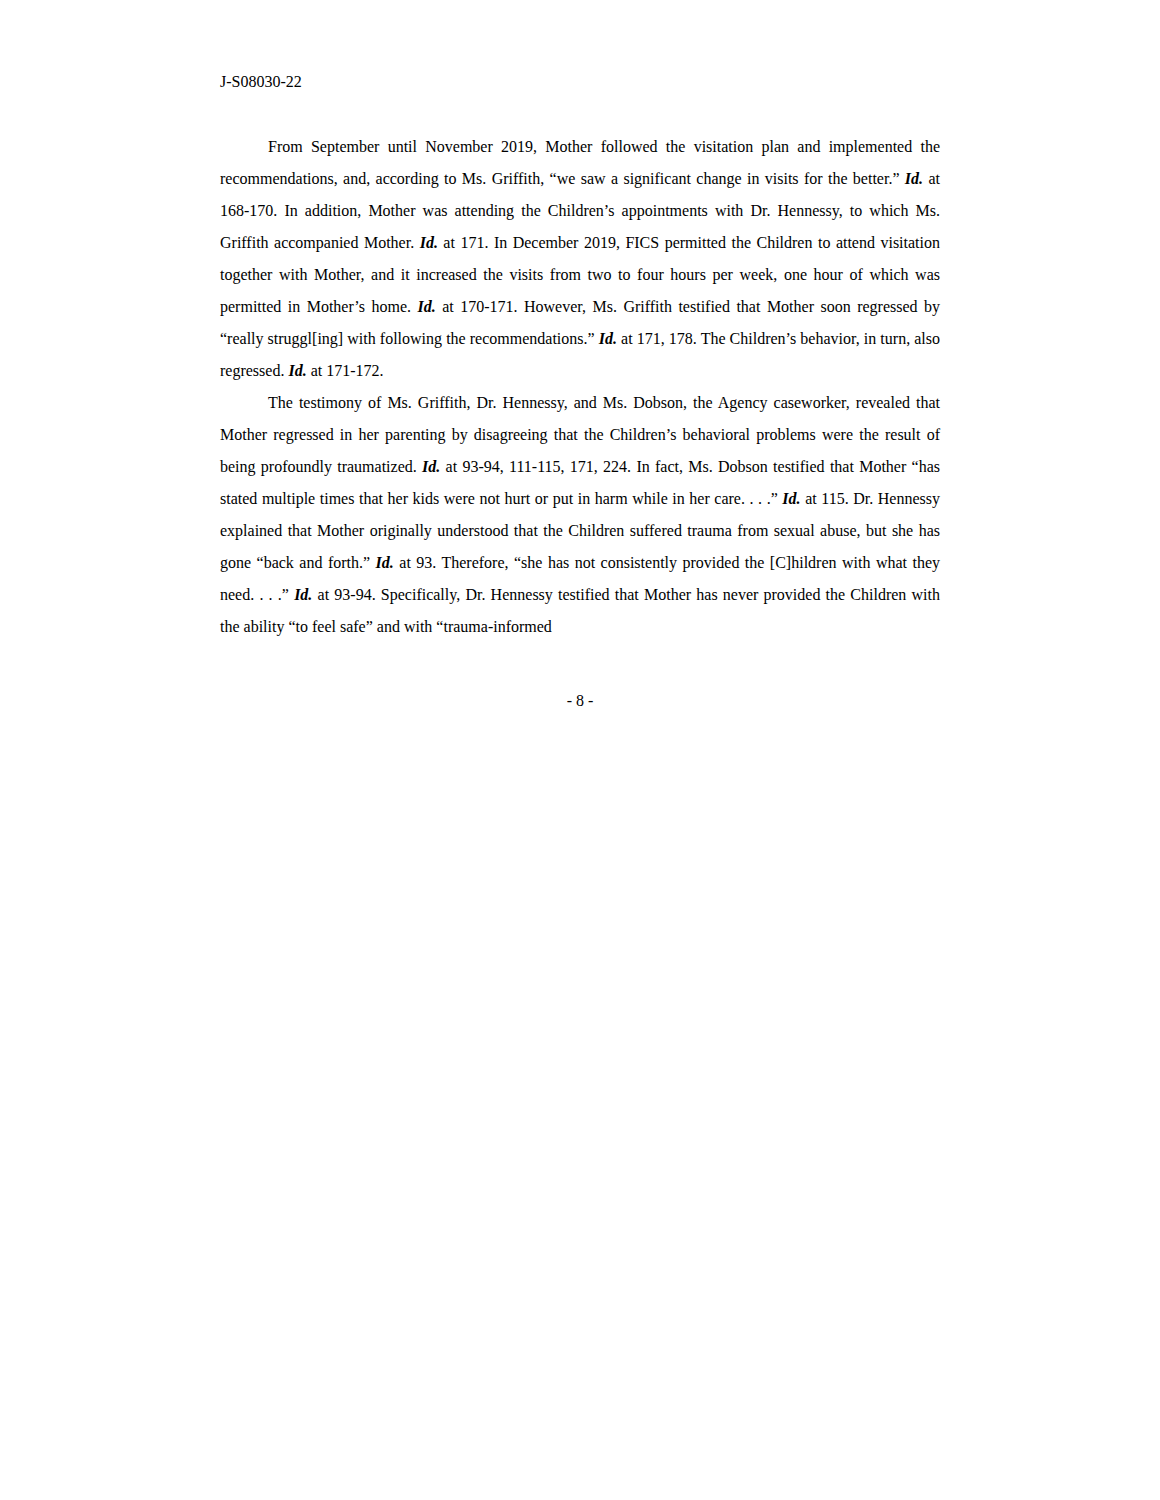J-S08030-22
From September until November 2019, Mother followed the visitation plan and implemented the recommendations, and, according to Ms. Griffith, “we saw a significant change in visits for the better.” Id. at 168-170. In addition, Mother was attending the Children’s appointments with Dr. Hennessy, to which Ms. Griffith accompanied Mother. Id. at 171. In December 2019, FICS permitted the Children to attend visitation together with Mother, and it increased the visits from two to four hours per week, one hour of which was permitted in Mother’s home. Id. at 170-171. However, Ms. Griffith testified that Mother soon regressed by “really struggl[ing] with following the recommendations.” Id. at 171, 178. The Children’s behavior, in turn, also regressed. Id. at 171-172.
The testimony of Ms. Griffith, Dr. Hennessy, and Ms. Dobson, the Agency caseworker, revealed that Mother regressed in her parenting by disagreeing that the Children’s behavioral problems were the result of being profoundly traumatized. Id. at 93-94, 111-115, 171, 224. In fact, Ms. Dobson testified that Mother “has stated multiple times that her kids were not hurt or put in harm while in her care. . . .” Id. at 115. Dr. Hennessy explained that Mother originally understood that the Children suffered trauma from sexual abuse, but she has gone “back and forth.” Id. at 93. Therefore, “she has not consistently provided the [C]hildren with what they need. . . .” Id. at 93-94. Specifically, Dr. Hennessy testified that Mother has never provided the Children with the ability “to feel safe” and with “trauma-informed
- 8 -